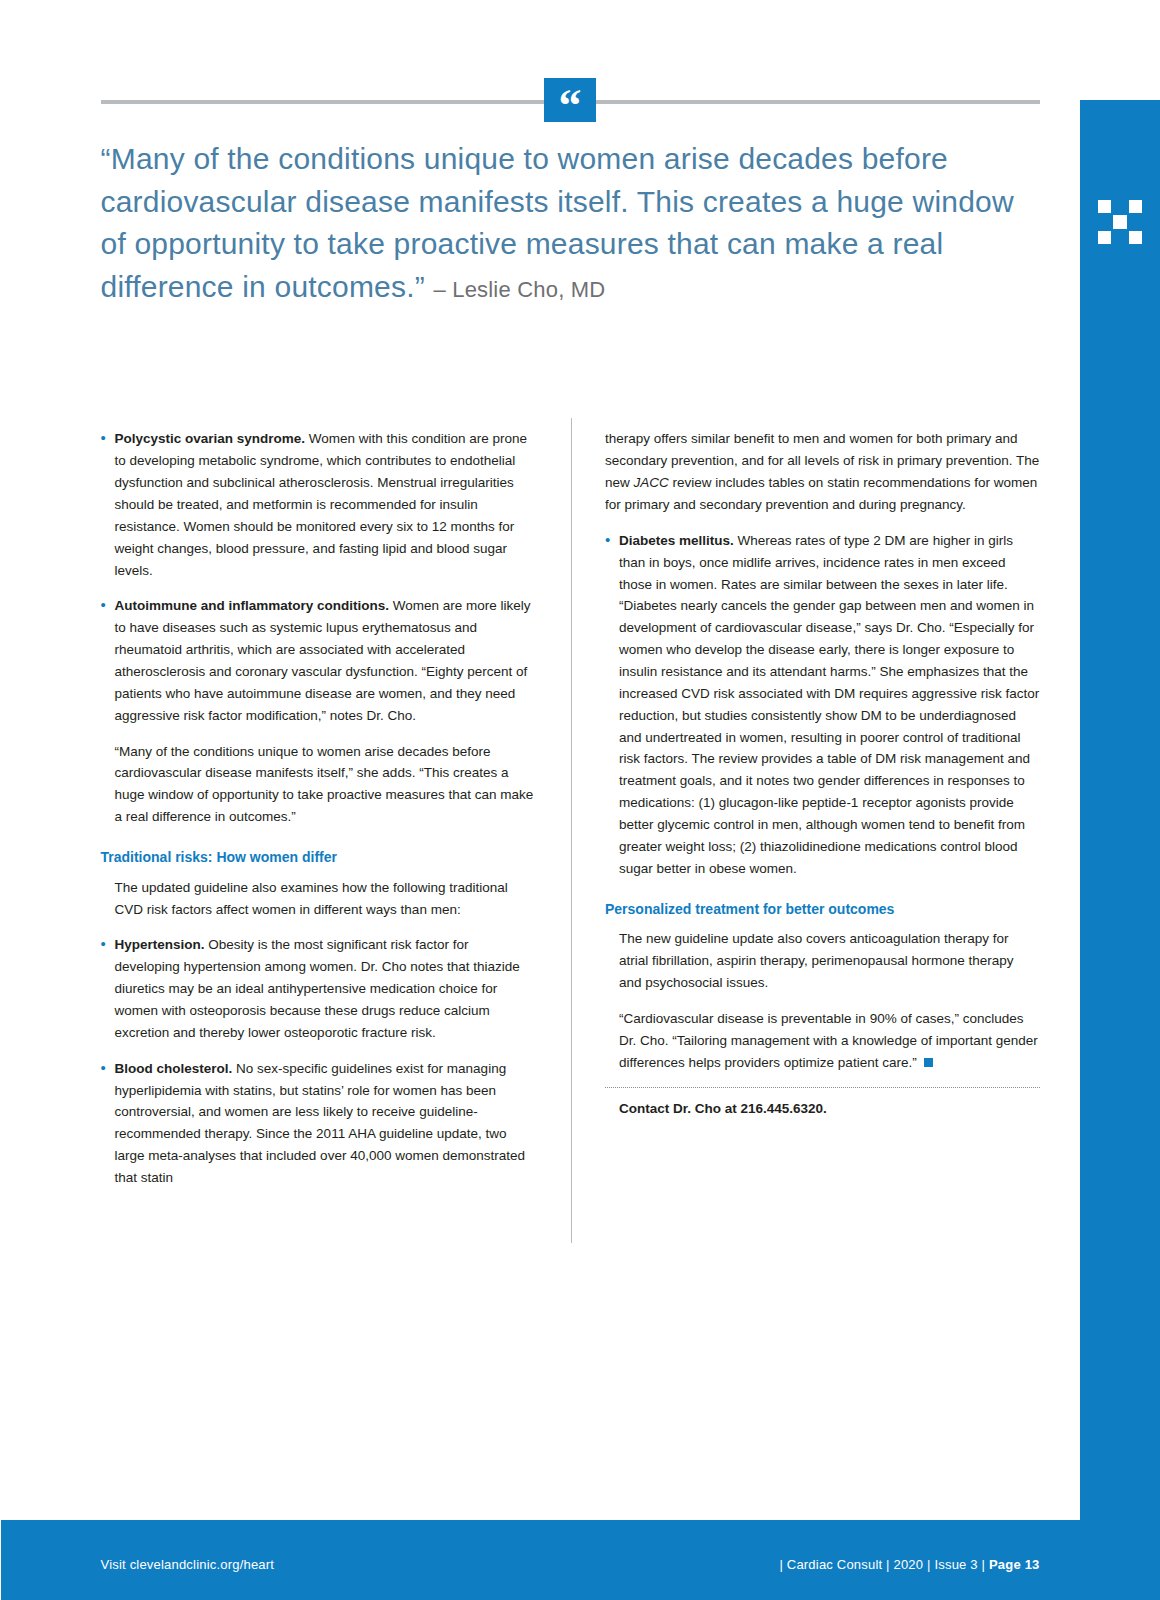“
“Many of the conditions unique to women arise decades before cardiovascular disease manifests itself. This creates a huge window of opportunity to take proactive measures that can make a real difference in outcomes.” – Leslie Cho, MD
Polycystic ovarian syndrome. Women with this condition are prone to developing metabolic syndrome, which contributes to endothelial dysfunction and subclinical atherosclerosis. Menstrual irregularities should be treated, and metformin is recommended for insulin resistance. Women should be monitored every six to 12 months for weight changes, blood pressure, and fasting lipid and blood sugar levels.
Autoimmune and inflammatory conditions. Women are more likely to have diseases such as systemic lupus erythematosus and rheumatoid arthritis, which are associated with accelerated atherosclerosis and coronary vascular dysfunction. “Eighty percent of patients who have autoimmune disease are women, and they need aggressive risk factor modification,” notes Dr. Cho.
“Many of the conditions unique to women arise decades before cardiovascular disease manifests itself,” she adds. “This creates a huge window of opportunity to take proactive measures that can make a real difference in outcomes.”
Traditional risks: How women differ
The updated guideline also examines how the following traditional CVD risk factors affect women in different ways than men:
Hypertension. Obesity is the most significant risk factor for developing hypertension among women. Dr. Cho notes that thiazide diuretics may be an ideal antihypertensive medication choice for women with osteoporosis because these drugs reduce calcium excretion and thereby lower osteoporotic fracture risk.
Blood cholesterol. No sex-specific guidelines exist for managing hyperlipidemia with statins, but statins’ role for women has been controversial, and women are less likely to receive guideline-recommended therapy. Since the 2011 AHA guideline update, two large meta-analyses that included over 40,000 women demonstrated that statin
therapy offers similar benefit to men and women for both primary and secondary prevention, and for all levels of risk in primary prevention. The new JACC review includes tables on statin recommendations for women for primary and secondary prevention and during pregnancy.
Diabetes mellitus. Whereas rates of type 2 DM are higher in girls than in boys, once midlife arrives, incidence rates in men exceed those in women. Rates are similar between the sexes in later life. “Diabetes nearly cancels the gender gap between men and women in development of cardiovascular disease,” says Dr. Cho. “Especially for women who develop the disease early, there is longer exposure to insulin resistance and its attendant harms.” She emphasizes that the increased CVD risk associated with DM requires aggressive risk factor reduction, but studies consistently show DM to be underdiagnosed and undertreated in women, resulting in poorer control of traditional risk factors. The review provides a table of DM risk management and treatment goals, and it notes two gender differences in responses to medications: (1) glucagon-like peptide-1 receptor agonists provide better glycemic control in men, although women tend to benefit from greater weight loss; (2) thiazolidinedione medications control blood sugar better in obese women.
Personalized treatment for better outcomes
The new guideline update also covers anticoagulation therapy for atrial fibrillation, aspirin therapy, perimenopausal hormone therapy and psychosocial issues.
“Cardiovascular disease is preventable in 90% of cases,” concludes Dr. Cho. “Tailoring management with a knowledge of important gender differences helps providers optimize patient care.”
Contact Dr. Cho at 216.445.6320.
Visit clevelandclinic.org/heart
| Cardiac Consult | 2020 | Issue 3 | Page 13